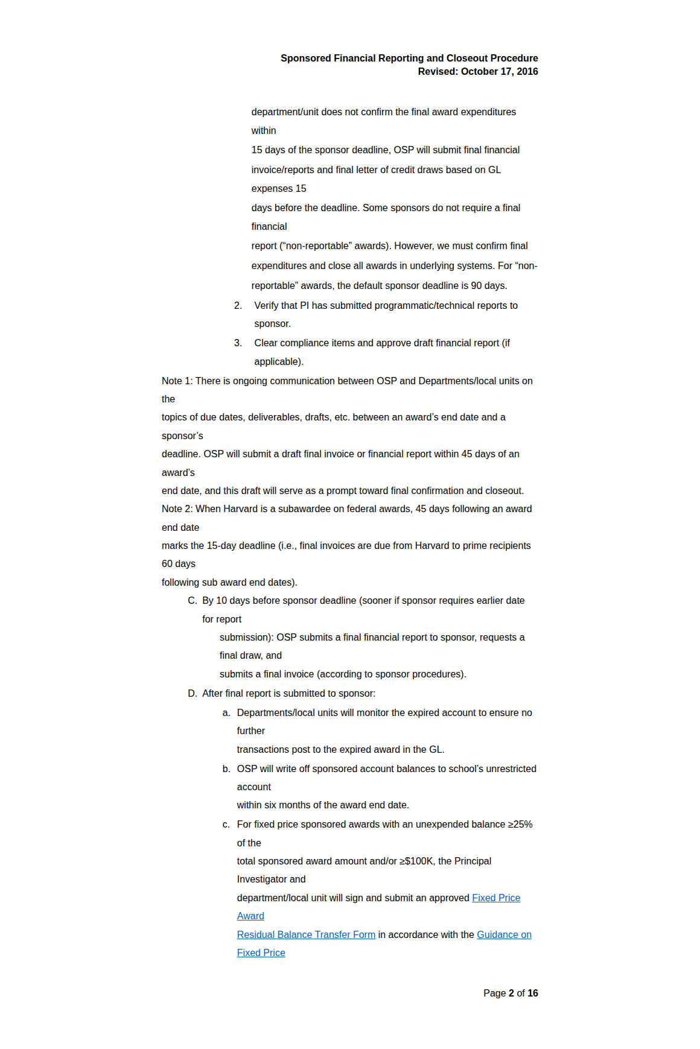Sponsored Financial Reporting and Closeout Procedure Revised: October 17, 2016
department/unit does not confirm the final award expenditures within
15 days of the sponsor deadline, OSP will submit final financial
invoice/reports and final letter of credit draws based on GL expenses 15
days before the deadline. Some sponsors do not require a final financial
report (“non-reportable” awards). However, we must confirm final
expenditures and close all awards in underlying systems. For “non-
reportable” awards, the default sponsor deadline is 90 days.
2. Verify that PI has submitted programmatic/technical reports to sponsor.
3. Clear compliance items and approve draft financial report (if
applicable).
Note 1: There is ongoing communication between OSP and Departments/local units on the
topics of due dates, deliverables, drafts, etc. between an award’s end date and a sponsor’s
deadline. OSP will submit a draft final invoice or financial report within 45 days of an award’s
end date, and this draft will serve as a prompt toward final confirmation and closeout.
Note 2: When Harvard is a subawardee on federal awards, 45 days following an award end date
marks the 15-day deadline (i.e., final invoices are due from Harvard to prime recipients 60 days
following sub award end dates).
C. By 10 days before sponsor deadline (sooner if sponsor requires earlier date for report
submission): OSP submits a final financial report to sponsor, requests a final draw, and
submits a final invoice (according to sponsor procedures).
D. After final report is submitted to sponsor:
a. Departments/local units will monitor the expired account to ensure no further
transactions post to the expired award in the GL.
b. OSP will write off sponsored account balances to school’s unrestricted account
within six months of the award end date.
c. For fixed price sponsored awards with an unexpended balance ≥25% of the
total sponsored award amount and/or ≥$100K, the Principal Investigator and
department/local unit will sign and submit an approved Fixed Price Award
Residual Balance Transfer Form in accordance with the Guidance on Fixed Price
Page 2 of 16